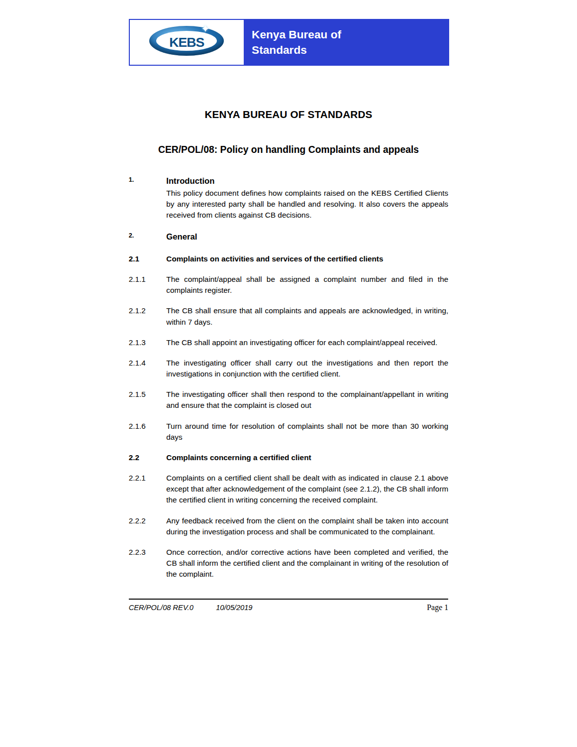KEBS
✦
Kenya Bureau of
Standards
KENYA BUREAU OF STANDARDS
CER/POL/08: Policy on handling Complaints and appeals
1.
Introduction
This policy document defines how complaints raised on the KEBS Certified Clients by any interested party shall be handled and resolving. It also covers the appeals received from clients against CB decisions.
2.
General
2.1
Complaints on activities and services of the certified clients
2.1.1
The complaint/appeal shall be assigned a complaint number and filed in the complaints register.
2.1.2
The CB shall ensure that all complaints and appeals are acknowledged, in writing, within 7 days.
2.1.3
The CB shall appoint an investigating officer for each complaint/appeal received.
2.1.4
The investigating officer shall carry out the investigations and then report the investigations in conjunction with the certified client.
2.1.5
The investigating officer shall then respond to the complainant/appellant in writing and ensure that the complaint is closed out
2.1.6
Turn around time for resolution of complaints shall not be more than 30 working days
2.2
Complaints concerning a certified client
2.2.1
Complaints on a certified client shall be dealt with as indicated in clause 2.1 above except that after acknowledgement of the complaint (see 2.1.2), the CB shall inform the certified client in writing concerning the received complaint.
2.2.2
Any feedback received from the client on the complaint shall be taken into account during the investigation process and shall be communicated to the complainant.
2.2.3
Once correction, and/or corrective actions have been completed and verified, the CB shall inform the certified client and the complainant in writing of the resolution of the complaint.
CER/POL/08 REV.0 10/05/2019
Page 1